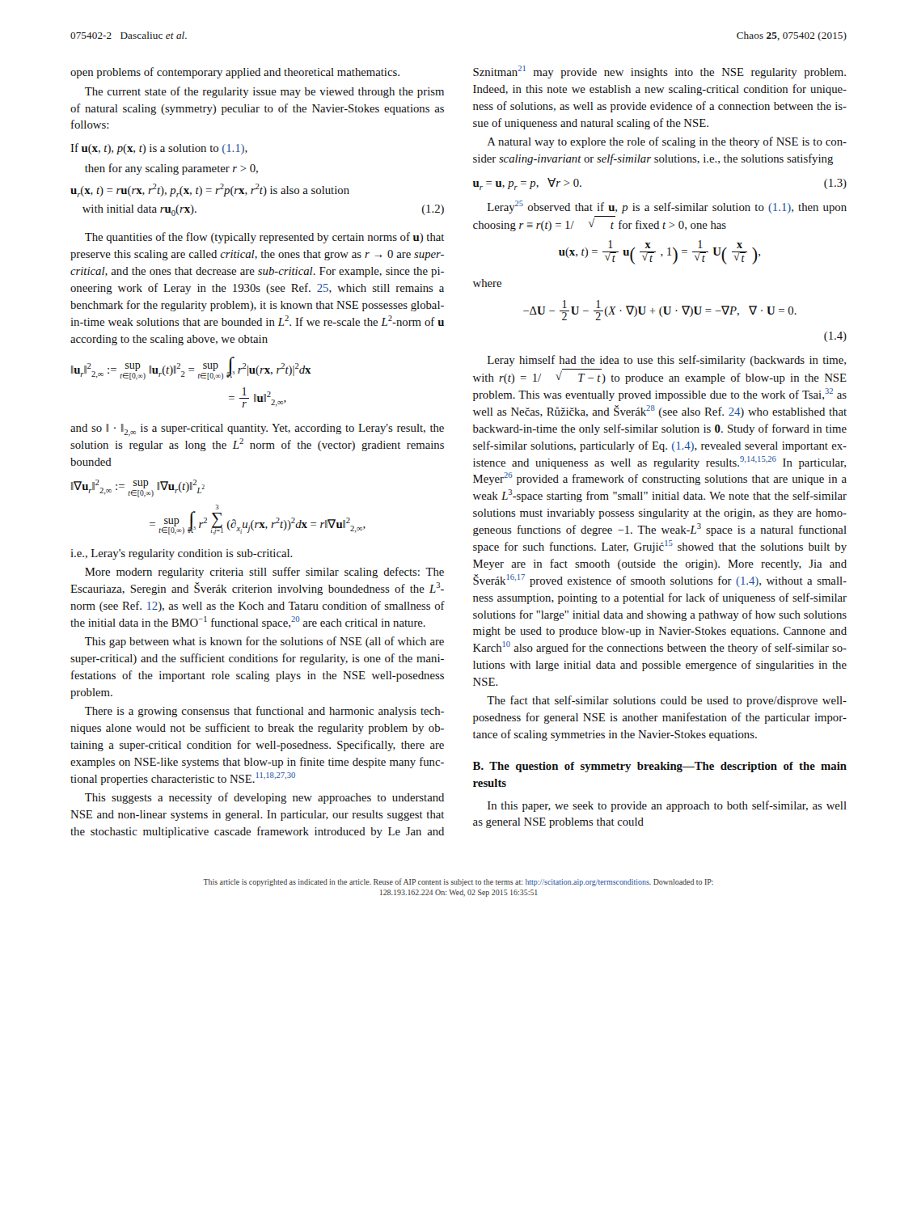075402-2 Dascaliuc et al.
Chaos 25, 075402 (2015)
open problems of contemporary applied and theoretical mathematics.
The current state of the regularity issue may be viewed through the prism of natural scaling (symmetry) peculiar to of the Navier-Stokes equations as follows:
If u(x, t), p(x, t) is a solution to (1.1),
then for any scaling parameter r > 0,
ur(x, t) = ru(rx, r2t), pr(x, t) = r2p(rx, r2t) is also a solution
with initial data ru0(rx).(1.2)
The quantities of the flow (typically represented by certain norms of u) that preserve this scaling are called critical, the ones that grow as r → 0 are super-critical, and the ones that decrease are sub-critical. For example, since the pioneering work of Leray in the 1930s (see Ref. 25, which still remains a benchmark for the regularity problem), it is known that NSE possesses global-in-time weak solutions that are bounded in L2. If we re-scale the L2-norm of u according to the scaling above, we obtain
‖ur‖22,∞ := sup t∈[0,∞) ‖ur(t)‖22 = sup t∈[0,∞) ∫ℝ3 r2|u(rx, r2t)|2dx
= 1 r ‖u‖22,∞,
and so ‖ · ‖2,∞ is a super-critical quantity. Yet, according to Leray's result, the solution is regular as long the L2 norm of the (vector) gradient remains bounded
‖∇ur‖22,∞ := sup t∈[0,∞) ‖∇ur(t)‖2L2
= sup t∈[0,∞) ∫ℝ3 r2 3∑i,j=1 (∂xiuj(rx, r2t))2dx = r‖∇u‖22,∞,
i.e., Leray's regularity condition is sub-critical.
More modern regularity criteria still suffer similar scaling defects: The Escauriaza, Seregin and Šverák criterion involving boundedness of the L3-norm (see Ref. 12), as well as the Koch and Tataru condition of smallness of the initial data in the BMO−1 functional space,20 are each critical in nature.
This gap between what is known for the solutions of NSE (all of which are super-critical) and the sufficient conditions for regularity, is one of the manifestations of the important role scaling plays in the NSE well-posedness problem.
There is a growing consensus that functional and harmonic analysis techniques alone would not be sufficient to break the regularity problem by obtaining a super-critical condition for well-posedness. Specifically, there are examples on NSE-like systems that blow-up in finite time despite many functional properties characteristic to NSE.11,18,27,30
This suggests a necessity of developing new approaches to understand NSE and non-linear systems in general. In particular, our results suggest that the stochastic multiplicative cascade framework introduced by Le Jan and Sznitman21 may provide new insights into the NSE regularity problem. Indeed, in this note we establish a new scaling-critical condition for uniqueness of solutions, as well as provide evidence of a connection between the issue of uniqueness and natural scaling of the NSE.
A natural way to explore the role of scaling in the theory of NSE is to consider scaling-invariant or self-similar solutions, i.e., the solutions satisfying
ur = u, pr = p, ∀r > 0. (1.3)
Leray25 observed that if u, p is a self-similar solution to (1.1), then upon choosing r ≡ r(t) = 1/t for fixed t > 0, one has
u(x, t) = 1 t u( xt , 1) = 1 t U( xt ),
where
−ΔU − 12 U − 12(X · ∇)U + (U · ∇)U = −∇P, ∇ · U = 0.
(1.4)
Leray himself had the idea to use this self-similarity (backwards in time, with r(t) = 1/T − t) to produce an example of blow-up in the NSE problem. This was eventually proved impossible due to the work of Tsai,32 as well as Nečas, Růžička, and Šverák28 (see also Ref. 24) who established that backward-in-time the only self-similar solution is 0. Study of forward in time self-similar solutions, particularly of Eq. (1.4), revealed several important existence and uniqueness as well as regularity results.9,14,15,26 In particular, Meyer26 provided a framework of constructing solutions that are unique in a weak L3-space starting from "small" initial data. We note that the self-similar solutions must invariably possess singularity at the origin, as they are homogeneous functions of degree −1. The weak-L3 space is a natural functional space for such functions. Later, Grujić15 showed that the solutions built by Meyer are in fact smooth (outside the origin). More recently, Jia and Šverák16,17 proved existence of smooth solutions for (1.4), without a smallness assumption, pointing to a potential for lack of uniqueness of self-similar solutions for "large" initial data and showing a pathway of how such solutions might be used to produce blow-up in Navier-Stokes equations. Cannone and Karch10 also argued for the connections between the theory of self-similar solutions with large initial data and possible emergence of singularities in the NSE.
The fact that self-similar solutions could be used to prove/disprove well-posedness for general NSE is another manifestation of the particular importance of scaling symmetries in the Navier-Stokes equations.
B. The question of symmetry breaking—The description of the main results
In this paper, we seek to provide an approach to both self-similar, as well as general NSE problems that could
This article is copyrighted as indicated in the article. Reuse of AIP content is subject to the terms at: http://scitation.aip.org/termsconditions. Downloaded to IP:
128.193.162.224 On: Wed, 02 Sep 2015 16:35:51